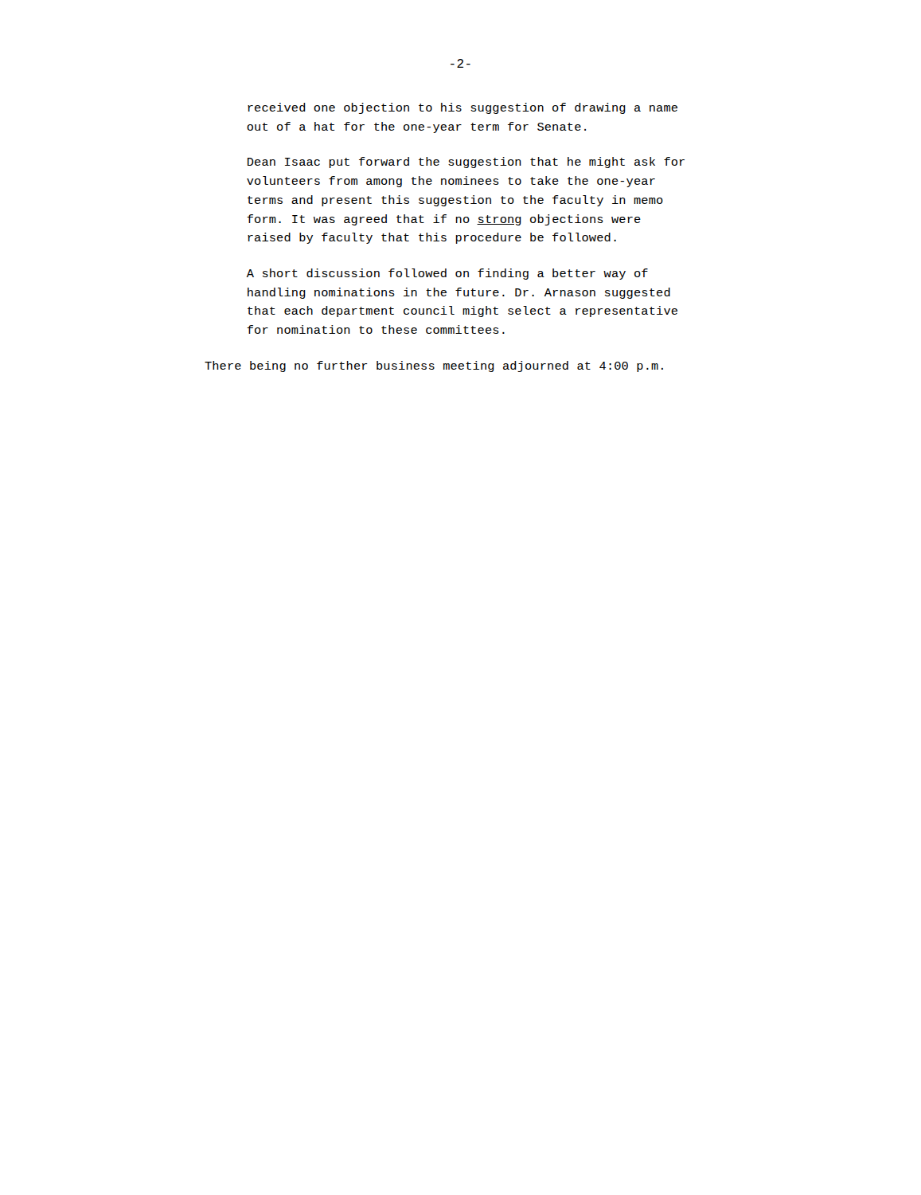-2-
received one objection to his suggestion of drawing a name out of a hat for the one-year term for Senate.
Dean Isaac put forward the suggestion that he might ask for volunteers from among the nominees to take the one-year terms and present this suggestion to the faculty in memo form. It was agreed that if no strong objections were raised by faculty that this procedure be followed.
A short discussion followed on finding a better way of handling nominations in the future. Dr. Arnason suggested that each department council might select a representative for nomination to these committees.
There being no further business meeting adjourned at 4:00 p.m.